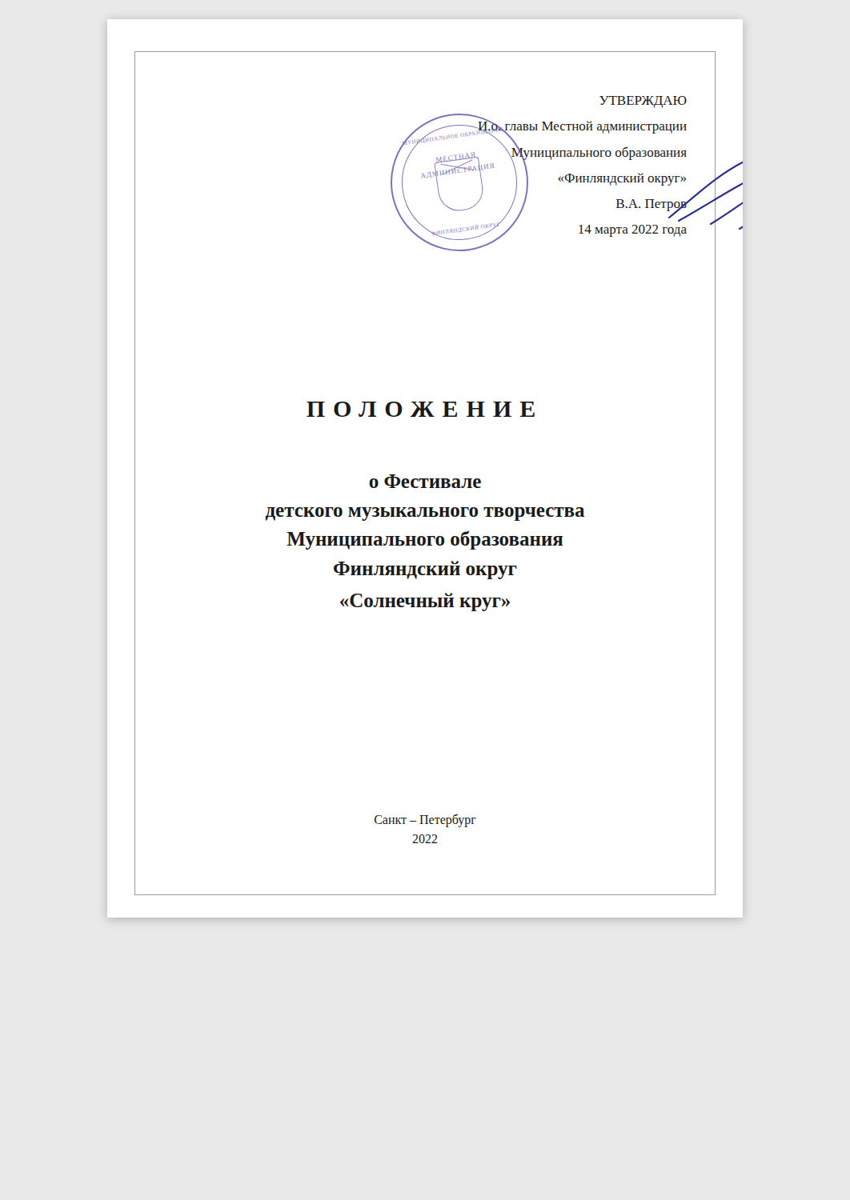УТВЕРЖДАЮ
И.о. главы Местной администрации
Муниципального образования
«Финляндский округ»
В.А. Петров
14 марта 2022 года
Муниципальное образование
МЕСТНАЯ
АДМИНИСТРАЦИЯ
Финляндский округ
ПОЛОЖЕНИЕ
о Фестивале
детского музыкального творчества
Муниципального образования
Финляндский округ «Солнечный круг»
Санкт – Петербург
2022